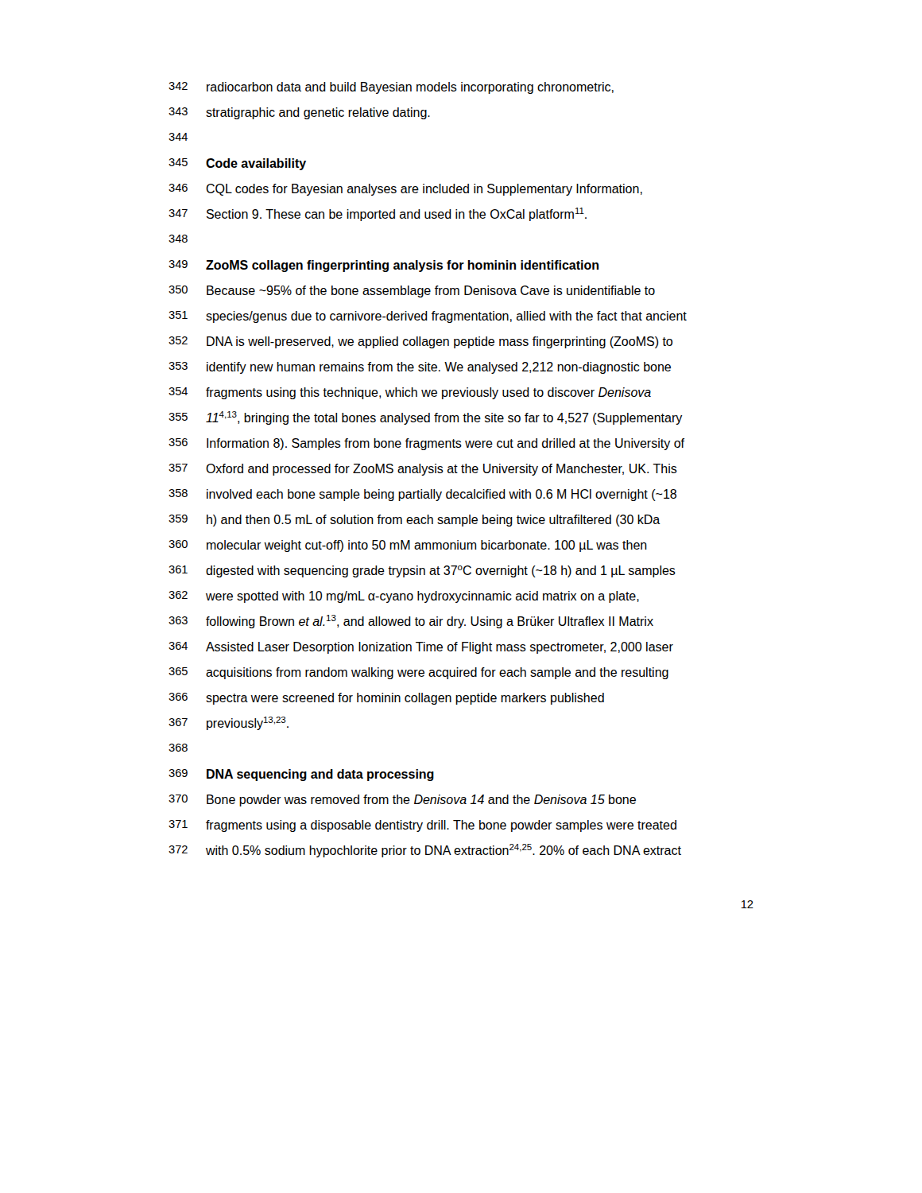342
radiocarbon data and build Bayesian models incorporating chronometric,
343
stratigraphic and genetic relative dating.
344
345
Code availability
346
CQL codes for Bayesian analyses are included in Supplementary Information,
347
Section 9. These can be imported and used in the OxCal platform11.
348
349
ZooMS collagen fingerprinting analysis for hominin identification
350
Because ~95% of the bone assemblage from Denisova Cave is unidentifiable to
351
species/genus due to carnivore-derived fragmentation, allied with the fact that ancient
352
DNA is well-preserved, we applied collagen peptide mass fingerprinting (ZooMS) to
353
identify new human remains from the site. We analysed 2,212 non-diagnostic bone
354
fragments using this technique, which we previously used to discover Denisova
355
114,13, bringing the total bones analysed from the site so far to 4,527 (Supplementary
356
Information 8). Samples from bone fragments were cut and drilled at the University of
357
Oxford and processed for ZooMS analysis at the University of Manchester, UK. This
358
involved each bone sample being partially decalcified with 0.6 M HCl overnight (~18
359
h) and then 0.5 mL of solution from each sample being twice ultrafiltered (30 kDa
360
molecular weight cut-off) into 50 mM ammonium bicarbonate. 100 µL was then
361
digested with sequencing grade trypsin at 37oC overnight (~18 h) and 1 µL samples
362
were spotted with 10 mg/mL α-cyano hydroxycinnamic acid matrix on a plate,
363
following Brown et al.13, and allowed to air dry. Using a Brüker Ultraflex II Matrix
364
Assisted Laser Desorption Ionization Time of Flight mass spectrometer, 2,000 laser
365
acquisitions from random walking were acquired for each sample and the resulting
366
spectra were screened for hominin collagen peptide markers published
367
previously13,23.
368
369
DNA sequencing and data processing
370
Bone powder was removed from the Denisova 14 and the Denisova 15 bone
371
fragments using a disposable dentistry drill. The bone powder samples were treated
372
with 0.5% sodium hypochlorite prior to DNA extraction24,25. 20% of each DNA extract
12